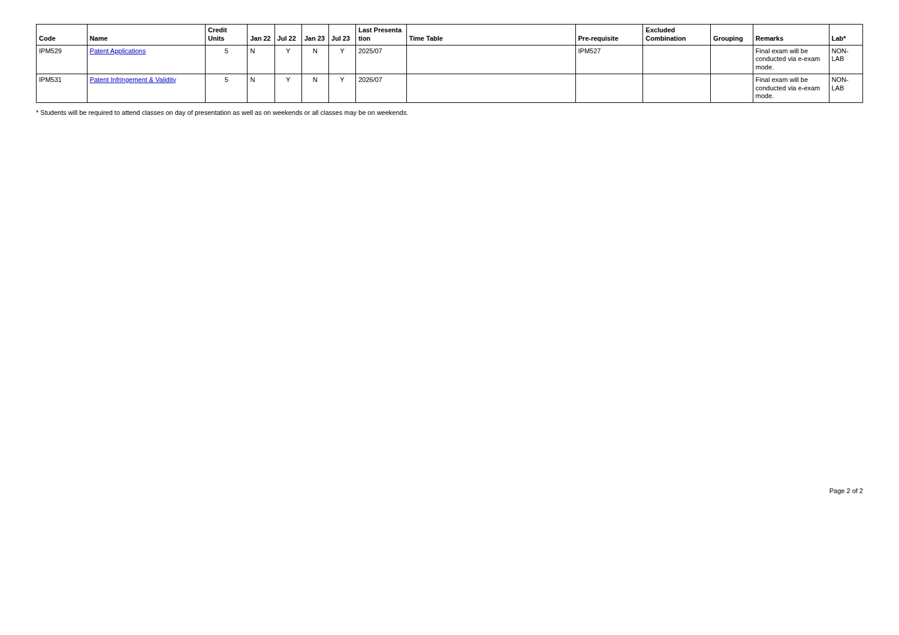| Code | Name | Credit Units | Jan 22 | Jul 22 | Jan 23 | Jul 23 | Last Presenta tion | Time Table | Pre-requisite | Excluded Combination | Grouping | Remarks | Lab* |
| --- | --- | --- | --- | --- | --- | --- | --- | --- | --- | --- | --- | --- | --- |
| IPM529 | Patent Applications | 5 | N | Y | N | Y | 2025/07 | | IPM527 | | | Final exam will be conducted via e-exam mode. | NON-LAB |
| IPM531 | Patent Infringement & Validity | 5 | N | Y | N | Y | 2026/07 | | | | | Final exam will be conducted via e-exam mode. | NON-LAB |
* Students will be required to attend classes on day of presentation as well as on weekends or all classes may be on weekends.
Page 2 of 2